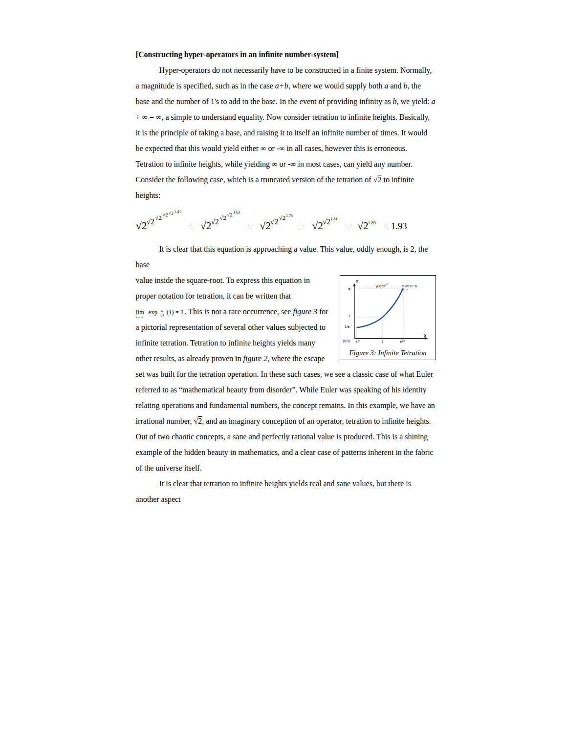[Constructing hyper-operators in an infinite number-system]
Hyper-operators do not necessarily have to be constructed in a finite system. Normally, a magnitude is specified, such as in the case a+b, where we would supply both a and b, the base and the number of 1's to add to the base. In the event of providing infinity as b, we yield: a + ∞ = ∞, a simple to understand equality. Now consider tetration to infinite heights. Basically, it is the principle of taking a base, and raising it to itself an infinite number of times. It would be expected that this would yield either ∞ or -∞ in all cases, however this is erroneous. Tetration to infinite heights, while yielding ∞ or -∞ in most cases, can yield any number. Consider the following case, which is a truncated version of the tetration of √2 to infinite heights:
It is clear that this equation is approaching a value. This value, oddly enough, is 2, the base
Figure 3: Infinite Tetration
value inside the square-root. To express this equation in proper notation for tetration, it can be written that . This is not a rare occurrence, see figure 3 for a pictorial representation of several other values subjected to infinite tetration. Tetration to infinite heights yields many other results, as already proven in figure 2, where the escape set was built for the tetration operation. In these such cases, we see a classic case of what Euler referred to as “mathematical beauty from disorder”. While Euler was speaking of his identity relating operations and fundamental numbers, the concept remains. In this example, we have an irrational number, √2, and an imaginary conception of an operator, tetration to infinite heights. Out of two chaotic concepts, a sane and perfectly rational value is produced. This is a shining example of the hidden beauty in mathematics, and a clear case of patterns inherent in the fabric of the universe itself.
It is clear that tetration to infinite heights yields real and sane values, but there is another aspect